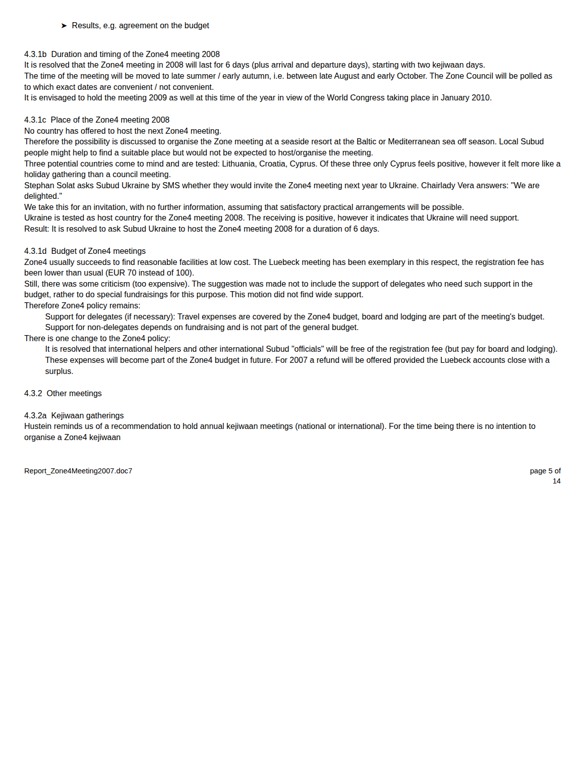➤Results, e.g. agreement on the budget
4.3.1b Duration and timing of the Zone4 meeting 2008
It is resolved that the Zone4 meeting in 2008 will last for 6 days (plus arrival and departure days), starting with two kejiwaan days.
The time of the meeting will be moved to late summer / early autumn, i.e. between late August and early October. The Zone Council will be polled as to which exact dates are convenient / not convenient.
It is envisaged to hold the meeting 2009 as well at this time of the year in view of the World Congress taking place in January 2010.
4.3.1c Place of the Zone4 meeting 2008
No country has offered to host the next Zone4 meeting.
Therefore the possibility is discussed to organise the Zone meeting at a seaside resort at the Baltic or Mediterranean sea off season. Local Subud people might help to find a suitable place but would not be expected to host/organise the meeting.
Three potential countries come to mind and are tested: Lithuania, Croatia, Cyprus. Of these three only Cyprus feels positive, however it felt more like a holiday gathering than a council meeting.
Stephan Solat asks Subud Ukraine by SMS whether they would invite the Zone4 meeting next year to Ukraine. Chairlady Vera answers: "We are delighted."
We take this for an invitation, with no further information, assuming that satisfactory practical arrangements will be possible.
Ukraine is tested as host country for the Zone4 meeting 2008. The receiving is positive, however it indicates that Ukraine will need support.
Result: It is resolved to ask Subud Ukraine to host the Zone4 meeting 2008 for a duration of 6 days.
4.3.1d Budget of Zone4 meetings
Zone4 usually succeeds to find reasonable facilities at low cost. The Luebeck meeting has been exemplary in this respect, the registration fee has been lower than usual (EUR 70 instead of 100).
Still, there was some criticism (too expensive). The suggestion was made not to include the support of delegates who need such support in the budget, rather to do special fundraisings for this purpose. This motion did not find wide support.
Therefore Zone4 policy remains:
Support for delegates (if necessary): Travel expenses are covered by the Zone4 budget, board and lodging are part of the meeting's budget.
Support for non-delegates depends on fundraising and is not part of the general budget.
There is one change to the Zone4 policy:
It is resolved that international helpers and other international Subud "officials" will be free of the registration fee (but pay for board and lodging). These expenses will become part of the Zone4 budget in future. For 2007 a refund will be offered provided the Luebeck accounts close with a surplus.
4.3.2 Other meetings
4.3.2a Kejiwaan gatherings
Hustein reminds us of a recommendation to hold annual kejiwaan meetings (national or international). For the time being there is no intention to organise a Zone4 kejiwaan
Report_Zone4Meeting2007.doc7
page 5 of
14